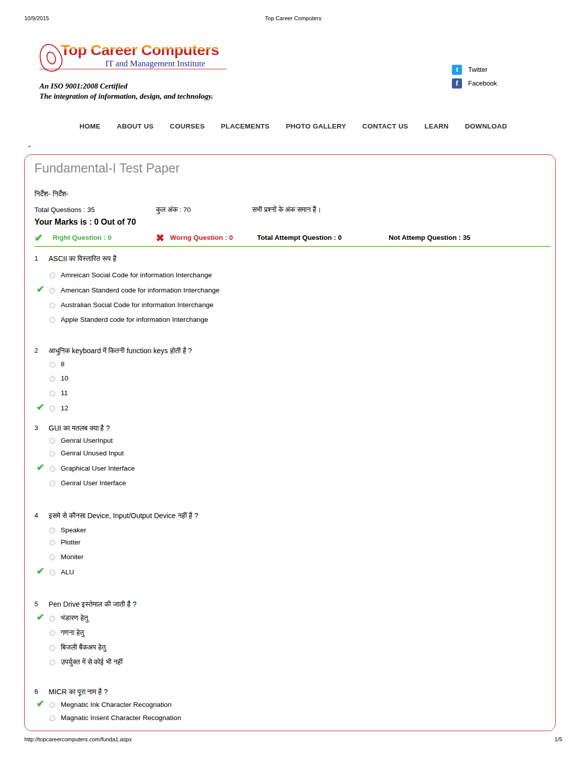10/9/2015
Top Career Computers
Top Career Computers
IT and Management Institute
An ISO 9001:2008 Certified
The integration of information, design, and technology.
t
Twitter
f
Facebook
HOME ABOUT US COURSES PLACEMENTS PHOTO GALLERY CONTACT US LEARN DOWNLOAD
"
Fundamental-I Test Paper
निर्देश- निर्देश-
Total Questions : 35
कुल अंक : 70
सभी प्रश्नों के अंक समान हैं।
Your Marks is : 0 Out of 70
✔
Right Question : 0
✖
Worng Question : 0
Total Attempt Question : 0
Not Attemp Question : 35
1
ASCII का विस्तारित रूप है
Amreican Social Code for information Interchange
✔
American Standerd code for information Interchange
Australian Social Code for information Interchange
Apple Standerd code for information Interchange
2
आधुनिक keyboard में कितनी function keys होती है ?
8
10
11
✔
12
3
GUI का मतलब क्या है ?
Genral UserInput
Genral Unused Input
✔
Graphical User Interface
Genral User Interface
4
इसमे से कौनसा Device, Input/Output Device नहीं है ?
Speaker
Plotter
Moniter
✔
ALU
5
Pen Drive इस्तेमाल की जाती है ?
✔
भंडारण हेतु
गणना हेतु
बिजली बैकअप हेतु
उपर्युक्त में से कोई भी नहीं
6
MICR का पूरा नाम है ?
✔
Megnatic Ink Character Recognation
Magnatic Insent Character Recognation
http://topcareercomputers.com/funda1.aspx
1/5